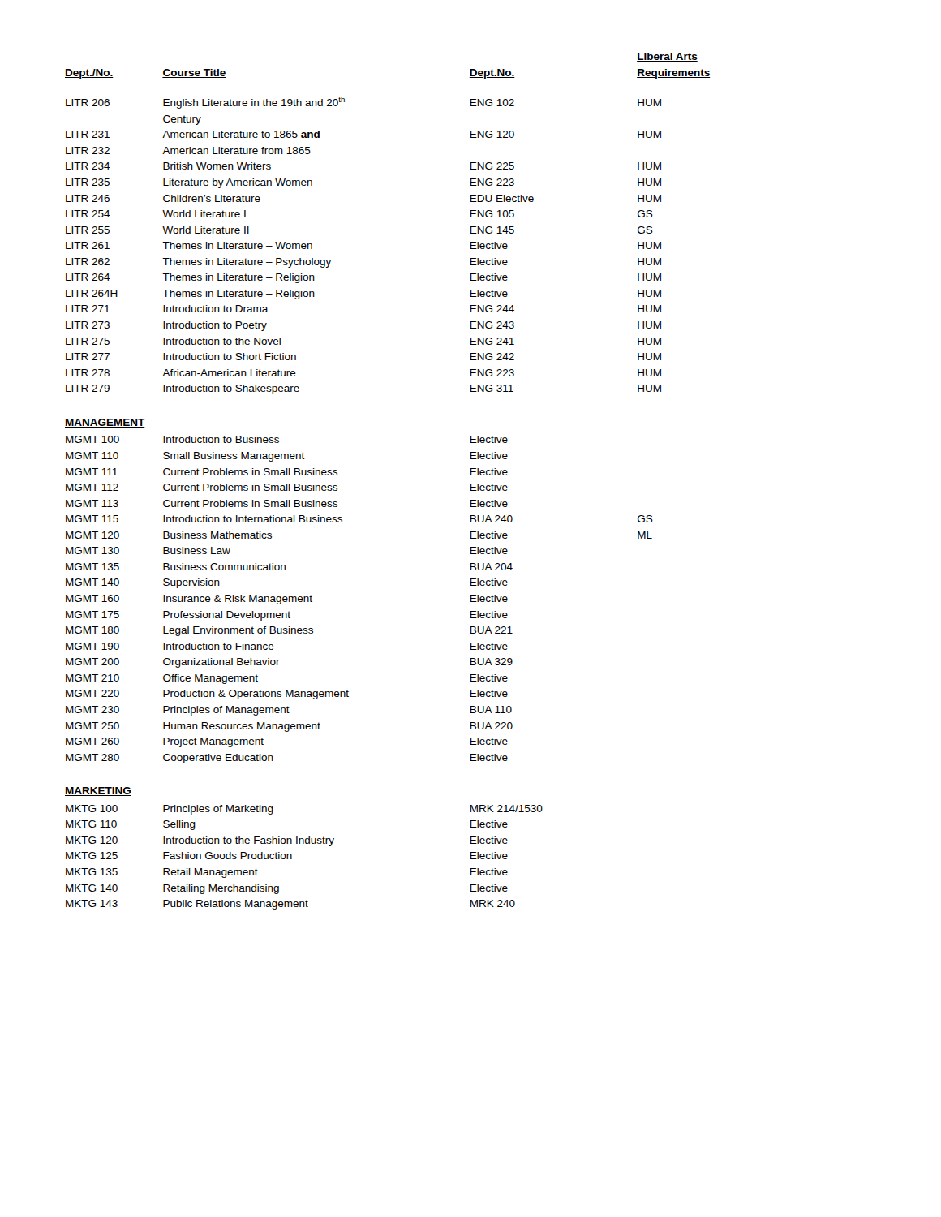| Dept./No. | Course Title | Dept.No. | Liberal Arts Requirements |
| --- | --- | --- | --- |
| LITR 206 | English Literature in the 19th and 20 th Century | ENG 102 | HUM |
| LITR 231 | American Literature to 1865 and | ENG 120 | HUM |
| LITR 232 | American Literature from 1865 | | |
| LITR 234 | British Women Writers | ENG 225 | HUM |
| LITR 235 | Literature by American Women | ENG 223 | HUM |
| LITR 246 | Children’s Literature | EDU Elective | HUM |
| LITR 254 | World Literature I | ENG 105 | GS |
| LITR 255 | World Literature II | ENG 145 | GS |
| LITR 261 | Themes in Literature – Women | Elective | HUM |
| LITR 262 | Themes in Literature – Psychology | Elective | HUM |
| LITR 264 | Themes in Literature – Religion | Elective | HUM |
| LITR 264H | Themes in Literature – Religion | Elective | HUM |
| LITR 271 | Introduction to Drama | ENG 244 | HUM |
| LITR 273 | Introduction to Poetry | ENG 243 | HUM |
| LITR 275 | Introduction to the Novel | ENG 241 | HUM |
| LITR 277 | Introduction to Short Fiction | ENG 242 | HUM |
| LITR 278 | African-American Literature | ENG 223 | HUM |
| LITR 279 | Introduction to Shakespeare | ENG 311 | HUM |
| MANAGEMENT |
| MGMT 100 | Introduction to Business | Elective | |
| MGMT 110 | Small Business Management | Elective | |
| MGMT 111 | Current Problems in Small Business | Elective | |
| MGMT 112 | Current Problems in Small Business | Elective | |
| MGMT 113 | Current Problems in Small Business | Elective | |
| MGMT 115 | Introduction to International Business | BUA 240 | GS |
| MGMT 120 | Business Mathematics | Elective | ML |
| MGMT 130 | Business Law | Elective | |
| MGMT 135 | Business Communication | BUA 204 | |
| MGMT 140 | Supervision | Elective | |
| MGMT 160 | Insurance & Risk Management | Elective | |
| MGMT 175 | Professional Development | Elective | |
| MGMT 180 | Legal Environment of Business | BUA 221 | |
| MGMT 190 | Introduction to Finance | Elective | |
| MGMT 200 | Organizational Behavior | BUA 329 | |
| MGMT 210 | Office Management | Elective | |
| MGMT 220 | Production & Operations Management | Elective | |
| MGMT 230 | Principles of Management | BUA 110 | |
| MGMT 250 | Human Resources Management | BUA 220 | |
| MGMT 260 | Project Management | Elective | |
| MGMT 280 | Cooperative Education | Elective | |
| MARKETING |
| MKTG 100 | Principles of Marketing | MRK 214/1530 | |
| MKTG 110 | Selling | Elective | |
| MKTG 120 | Introduction to the Fashion Industry | Elective | |
| MKTG 125 | Fashion Goods Production | Elective | |
| MKTG 135 | Retail Management | Elective | |
| MKTG 140 | Retailing Merchandising | Elective | |
| MKTG 143 | Public Relations Management | MRK 240 | |